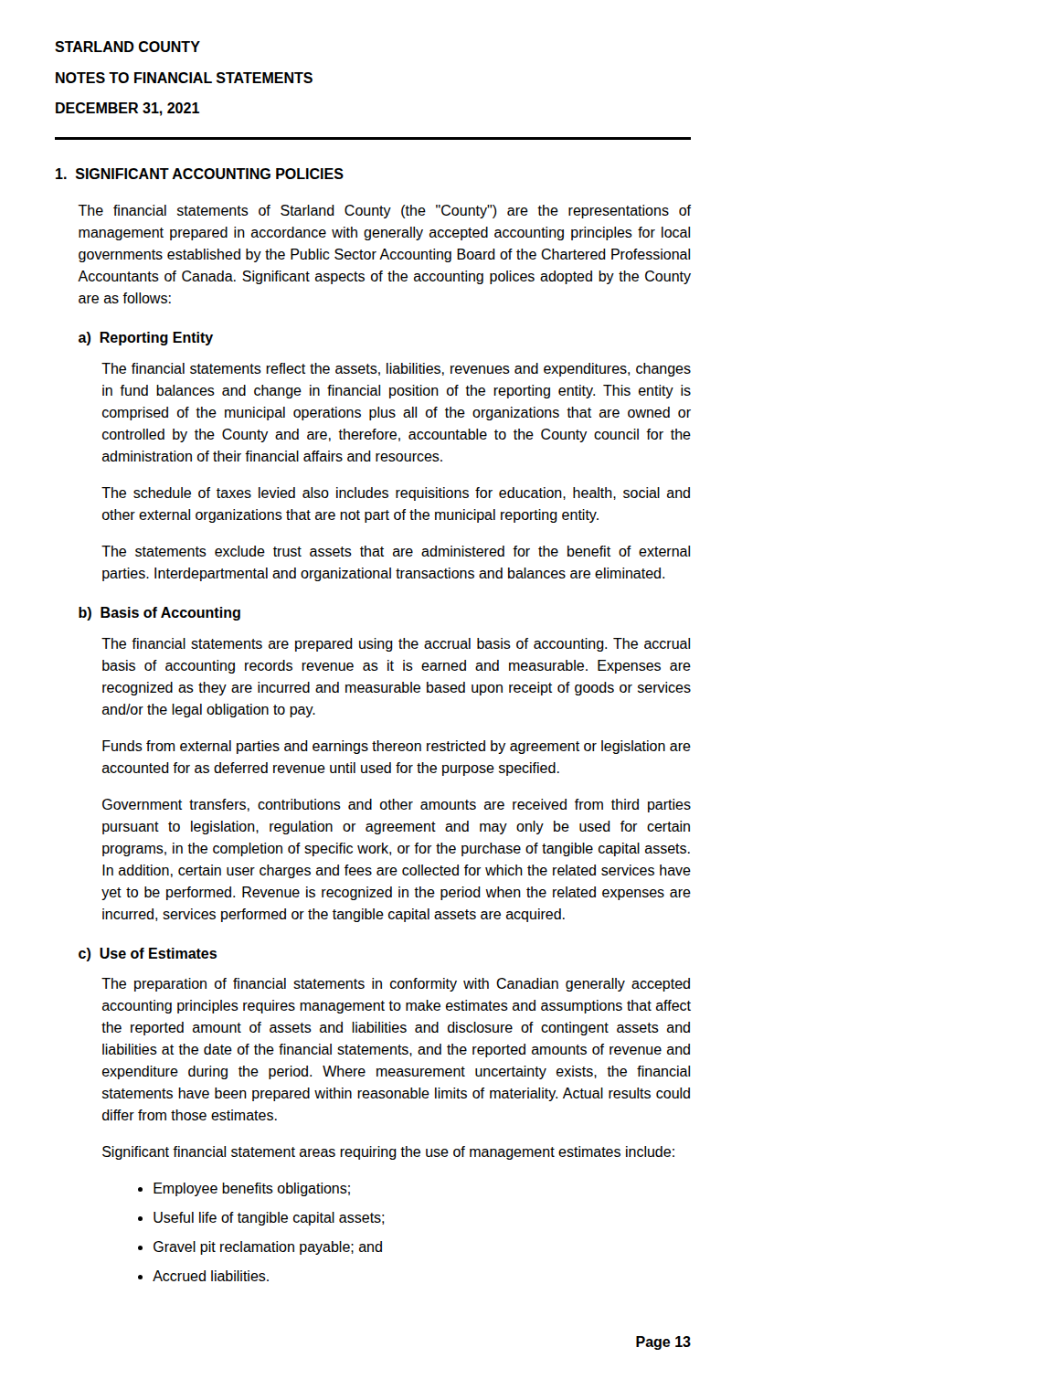STARLAND COUNTY
NOTES TO FINANCIAL STATEMENTS
DECEMBER 31, 2021
1. SIGNIFICANT ACCOUNTING POLICIES
The financial statements of Starland County (the "County") are the representations of management prepared in accordance with generally accepted accounting principles for local governments established by the Public Sector Accounting Board of the Chartered Professional Accountants of Canada. Significant aspects of the accounting polices adopted by the County are as follows:
a) Reporting Entity
The financial statements reflect the assets, liabilities, revenues and expenditures, changes in fund balances and change in financial position of the reporting entity. This entity is comprised of the municipal operations plus all of the organizations that are owned or controlled by the County and are, therefore, accountable to the County council for the administration of their financial affairs and resources.
The schedule of taxes levied also includes requisitions for education, health, social and other external organizations that are not part of the municipal reporting entity.
The statements exclude trust assets that are administered for the benefit of external parties. Interdepartmental and organizational transactions and balances are eliminated.
b) Basis of Accounting
The financial statements are prepared using the accrual basis of accounting. The accrual basis of accounting records revenue as it is earned and measurable. Expenses are recognized as they are incurred and measurable based upon receipt of goods or services and/or the legal obligation to pay.
Funds from external parties and earnings thereon restricted by agreement or legislation are accounted for as deferred revenue until used for the purpose specified.
Government transfers, contributions and other amounts are received from third parties pursuant to legislation, regulation or agreement and may only be used for certain programs, in the completion of specific work, or for the purchase of tangible capital assets. In addition, certain user charges and fees are collected for which the related services have yet to be performed. Revenue is recognized in the period when the related expenses are incurred, services performed or the tangible capital assets are acquired.
c) Use of Estimates
The preparation of financial statements in conformity with Canadian generally accepted accounting principles requires management to make estimates and assumptions that affect the reported amount of assets and liabilities and disclosure of contingent assets and liabilities at the date of the financial statements, and the reported amounts of revenue and expenditure during the period. Where measurement uncertainty exists, the financial statements have been prepared within reasonable limits of materiality. Actual results could differ from those estimates.
Significant financial statement areas requiring the use of management estimates include:
Employee benefits obligations;
Useful life of tangible capital assets;
Gravel pit reclamation payable; and
Accrued liabilities.
Page 13